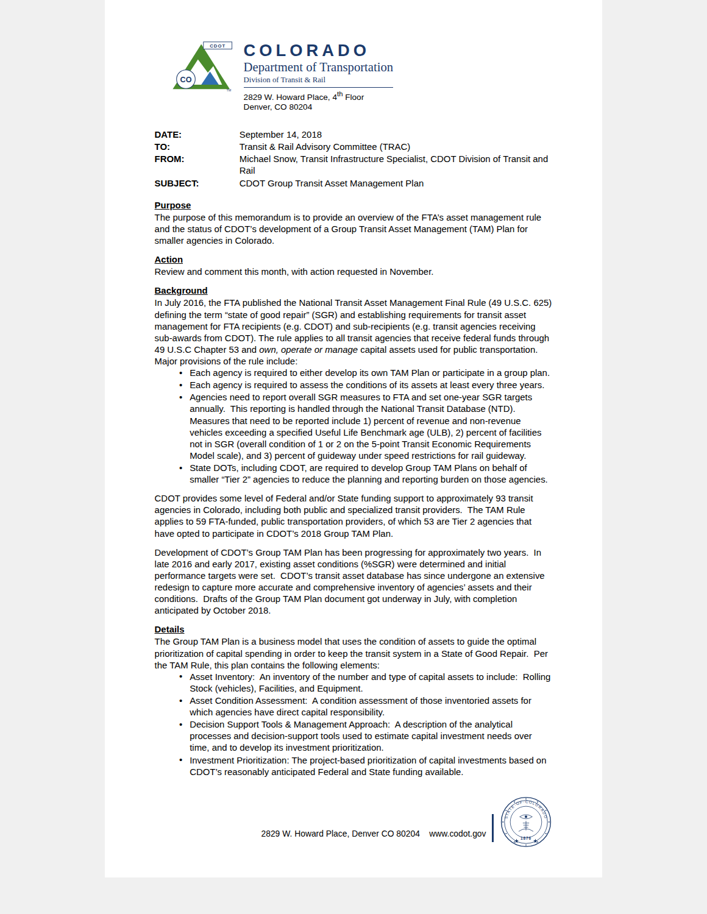CDOT CO TM
COLORADO
Department of Transportation
Division of Transit & Rail
2829 W. Howard Place, 4th Floor
Denver, CO 80204
| DATE: | September 14, 2018 |
| TO: | Transit & Rail Advisory Committee (TRAC) |
| FROM: | Michael Snow, Transit Infrastructure Specialist, CDOT Division of Transit and Rail |
| SUBJECT: | CDOT Group Transit Asset Management Plan |
Purpose
The purpose of this memorandum is to provide an overview of the FTA’s asset management rule and the status of CDOT’s development of a Group Transit Asset Management (TAM) Plan for smaller agencies in Colorado.
Action
Review and comment this month, with action requested in November.
Background
In July 2016, the FTA published the National Transit Asset Management Final Rule (49 U.S.C. 625) defining the term “state of good repair” (SGR) and establishing requirements for transit asset management for FTA recipients (e.g. CDOT) and sub-recipients (e.g. transit agencies receiving sub-awards from CDOT). The rule applies to all transit agencies that receive federal funds through 49 U.S.C Chapter 53 and own, operate or manage capital assets used for public transportation. Major provisions of the rule include:
Each agency is required to either develop its own TAM Plan or participate in a group plan.
Each agency is required to assess the conditions of its assets at least every three years.
Agencies need to report overall SGR measures to FTA and set one-year SGR targets annually. This reporting is handled through the National Transit Database (NTD). Measures that need to be reported include 1) percent of revenue and non-revenue vehicles exceeding a specified Useful Life Benchmark age (ULB), 2) percent of facilities not in SGR (overall condition of 1 or 2 on the 5-point Transit Economic Requirements Model scale), and 3) percent of guideway under speed restrictions for rail guideway.
State DOTs, including CDOT, are required to develop Group TAM Plans on behalf of smaller “Tier 2” agencies to reduce the planning and reporting burden on those agencies.
CDOT provides some level of Federal and/or State funding support to approximately 93 transit agencies in Colorado, including both public and specialized transit providers. The TAM Rule applies to 59 FTA-funded, public transportation providers, of which 53 are Tier 2 agencies that have opted to participate in CDOT’s 2018 Group TAM Plan.
Development of CDOT’s Group TAM Plan has been progressing for approximately two years. In late 2016 and early 2017, existing asset conditions (%SGR) were determined and initial performance targets were set. CDOT’s transit asset database has since undergone an extensive redesign to capture more accurate and comprehensive inventory of agencies’ assets and their conditions. Drafts of the Group TAM Plan document got underway in July, with completion anticipated by October 2018.
Details
The Group TAM Plan is a business model that uses the condition of assets to guide the optimal prioritization of capital spending in order to keep the transit system in a State of Good Repair. Per the TAM Rule, this plan contains the following elements:
Asset Inventory: An inventory of the number and type of capital assets to include: Rolling Stock (vehicles), Facilities, and Equipment.
Asset Condition Assessment: A condition assessment of those inventoried assets for which agencies have direct capital responsibility.
Decision Support Tools & Management Approach: A description of the analytical processes and decision-support tools used to estimate capital investment needs over time, and to develop its investment prioritization.
Investment Prioritization: The project-based prioritization of capital investments based on CDOT’s reasonably anticipated Federal and State funding available.
2829 W. Howard Place, Denver CO 80204 www.codot.gov
STATE·OF·COLORADO 1876